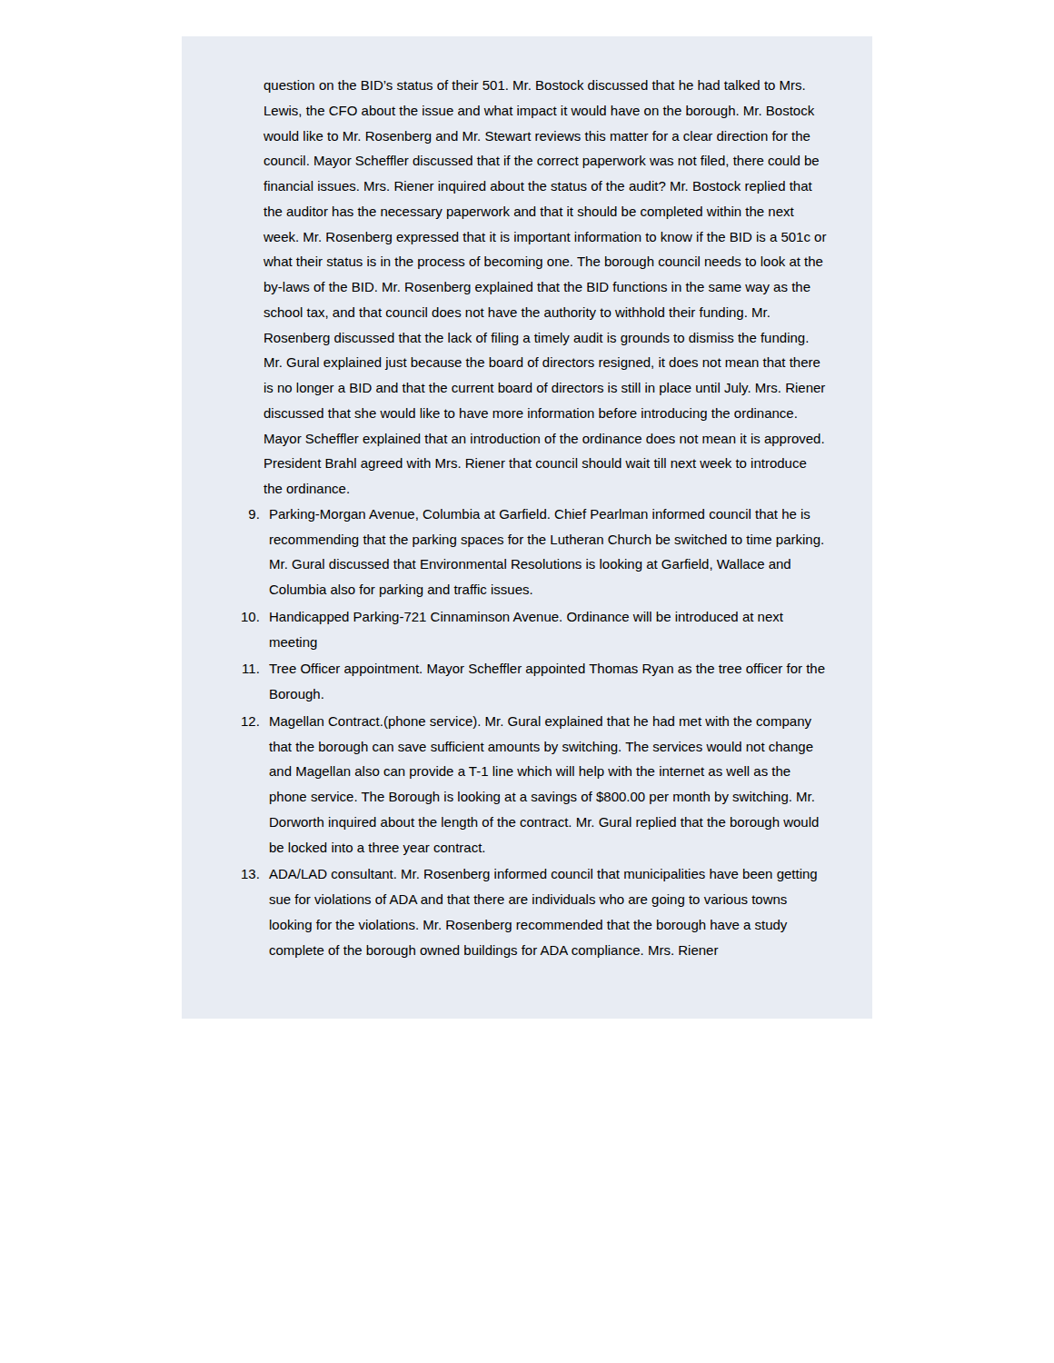question on the BID’s status of their 501. Mr. Bostock discussed that he had talked to Mrs. Lewis, the CFO about the issue and what impact it would have on the borough. Mr. Bostock would like to Mr. Rosenberg and Mr. Stewart reviews this matter for a clear direction for the council. Mayor Scheffler discussed that if the correct paperwork was not filed, there could be financial issues. Mrs. Riener inquired about the status of the audit? Mr. Bostock replied that the auditor has the necessary paperwork and that it should be completed within the next week. Mr. Rosenberg expressed that it is important information to know if the BID is a 501c or what their status is in the process of becoming one. The borough council needs to look at the by-laws of the BID. Mr. Rosenberg explained that the BID functions in the same way as the school tax, and that council does not have the authority to withhold their funding. Mr. Rosenberg discussed that the lack of filing a timely audit is grounds to dismiss the funding. Mr. Gural explained just because the board of directors resigned, it does not mean that there is no longer a BID and that the current board of directors is still in place until July. Mrs. Riener discussed that she would like to have more information before introducing the ordinance. Mayor Scheffler explained that an introduction of the ordinance does not mean it is approved. President Brahl agreed with Mrs. Riener that council should wait till next week to introduce the ordinance.
Parking-Morgan Avenue, Columbia at Garfield. Chief Pearlman informed council that he is recommending that the parking spaces for the Lutheran Church be switched to time parking. Mr. Gural discussed that Environmental Resolutions is looking at Garfield, Wallace and Columbia also for parking and traffic issues.
Handicapped Parking-721 Cinnaminson Avenue. Ordinance will be introduced at next meeting
Tree Officer appointment. Mayor Scheffler appointed Thomas Ryan as the tree officer for the Borough.
Magellan Contract.(phone service). Mr. Gural explained that he had met with the company that the borough can save sufficient amounts by switching. The services would not change and Magellan also can provide a T-1 line which will help with the internet as well as the phone service. The Borough is looking at a savings of $800.00 per month by switching. Mr. Dorworth inquired about the length of the contract. Mr. Gural replied that the borough would be locked into a three year contract.
ADA/LAD consultant. Mr. Rosenberg informed council that municipalities have been getting sue for violations of ADA and that there are individuals who are going to various towns looking for the violations. Mr. Rosenberg recommended that the borough have a study complete of the borough owned buildings for ADA compliance. Mrs. Riener